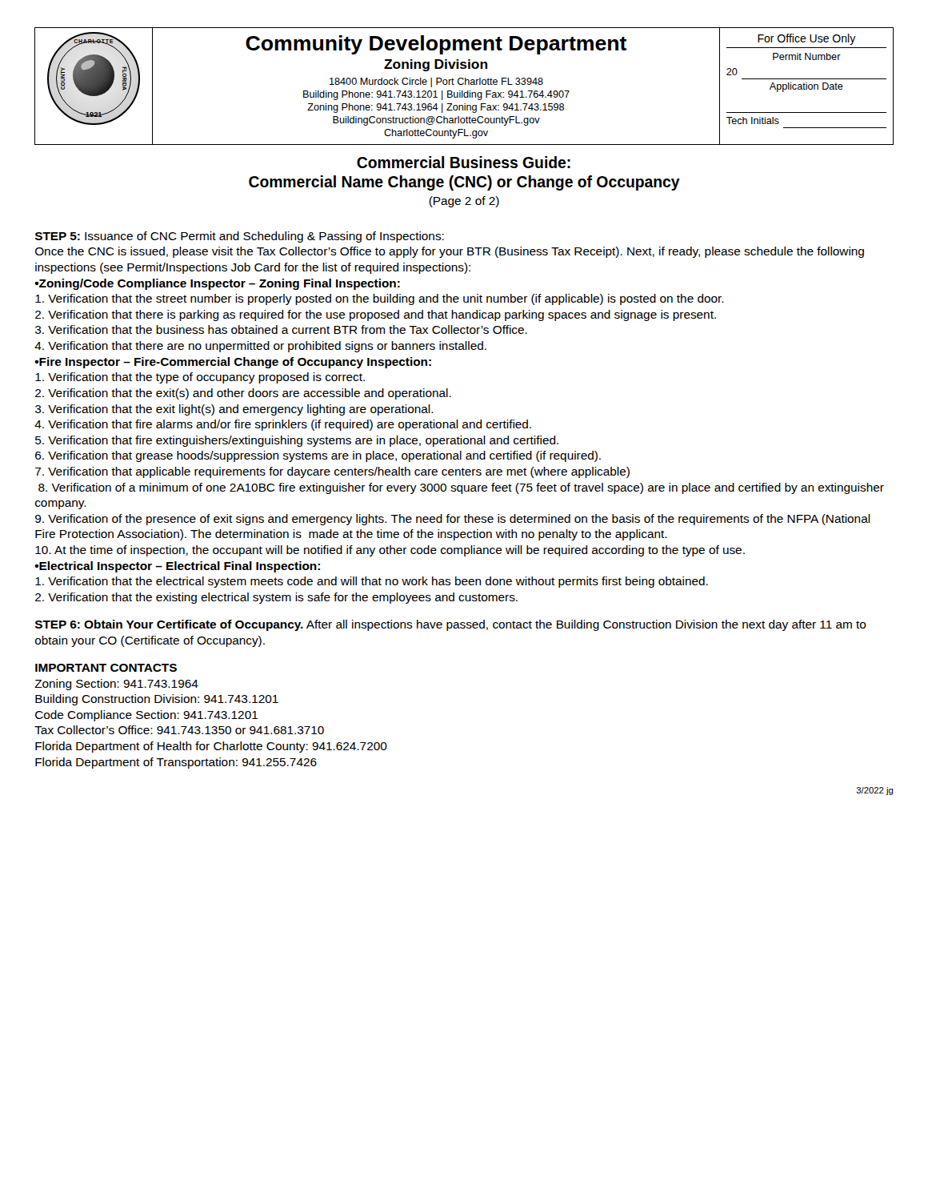| CHARLOTTE COUNTY FLORIDA 1921 | Community Development Department Zoning Division 18400 Murdock Circle / Port Charlotte FL 33948 Building Phone: 941.743.1201 / Building Fax: 941.764.4907 Zoning Phone: 941.743.1964 / Zoning Fax: 941.743.1598 BuildingConstruction@CharlotteCountyFL.gov CharlotteCountyFL.gov | For Office Use Only Permit Number 20 Application Date Tech Initials |
Commercial Business Guide:
Commercial Name Change (CNC) or Change of Occupancy
(Page 2 of 2)
STEP 5: Issuance of CNC Permit and Scheduling & Passing of Inspections:
Once the CNC is issued, please visit the Tax Collector’s Office to apply for your BTR (Business Tax Receipt). Next, if ready, please schedule the following inspections (see Permit/Inspections Job Card for the list of required inspections):
Zoning/Code Compliance Inspector – Zoning Final Inspection:
1. Verification that the street number is properly posted on the building and the unit number (if applicable) is posted on the door.
2. Verification that there is parking as required for the use proposed and that handicap parking spaces and signage is present.
3. Verification that the business has obtained a current BTR from the Tax Collector’s Office.
4. Verification that there are no unpermitted or prohibited signs or banners installed.
Fire Inspector – Fire-Commercial Change of Occupancy Inspection:
1. Verification that the type of occupancy proposed is correct.
2. Verification that the exit(s) and other doors are accessible and operational.
3. Verification that the exit light(s) and emergency lighting are operational.
4. Verification that fire alarms and/or fire sprinklers (if required) are operational and certified.
5. Verification that fire extinguishers/extinguishing systems are in place, operational and certified.
6. Verification that grease hoods/suppression systems are in place, operational and certified (if required).
7. Verification that applicable requirements for daycare centers/health care centers are met (where applicable)
8. Verification of a minimum of one 2A10BC fire extinguisher for every 3000 square feet (75 feet of travel space) are in place and certified by an extinguisher company.
9. Verification of the presence of exit signs and emergency lights. The need for these is determined on the basis of the requirements of the NFPA (National Fire Protection Association). The determination is made at the time of the inspection with no penalty to the applicant.
10. At the time of inspection, the occupant will be notified if any other code compliance will be required according to the type of use.
Electrical Inspector – Electrical Final Inspection:
1. Verification that the electrical system meets code and will that no work has been done without permits first being obtained.
2. Verification that the existing electrical system is safe for the employees and customers.
STEP 6: Obtain Your Certificate of Occupancy. After all inspections have passed, contact the Building Construction Division the next day after 11 am to obtain your CO (Certificate of Occupancy).
IMPORTANT CONTACTS
Zoning Section: 941.743.1964
Building Construction Division: 941.743.1201
Code Compliance Section: 941.743.1201
Tax Collector’s Office: 941.743.1350 or 941.681.3710
Florida Department of Health for Charlotte County: 941.624.7200
Florida Department of Transportation: 941.255.7426
3/2022 jg